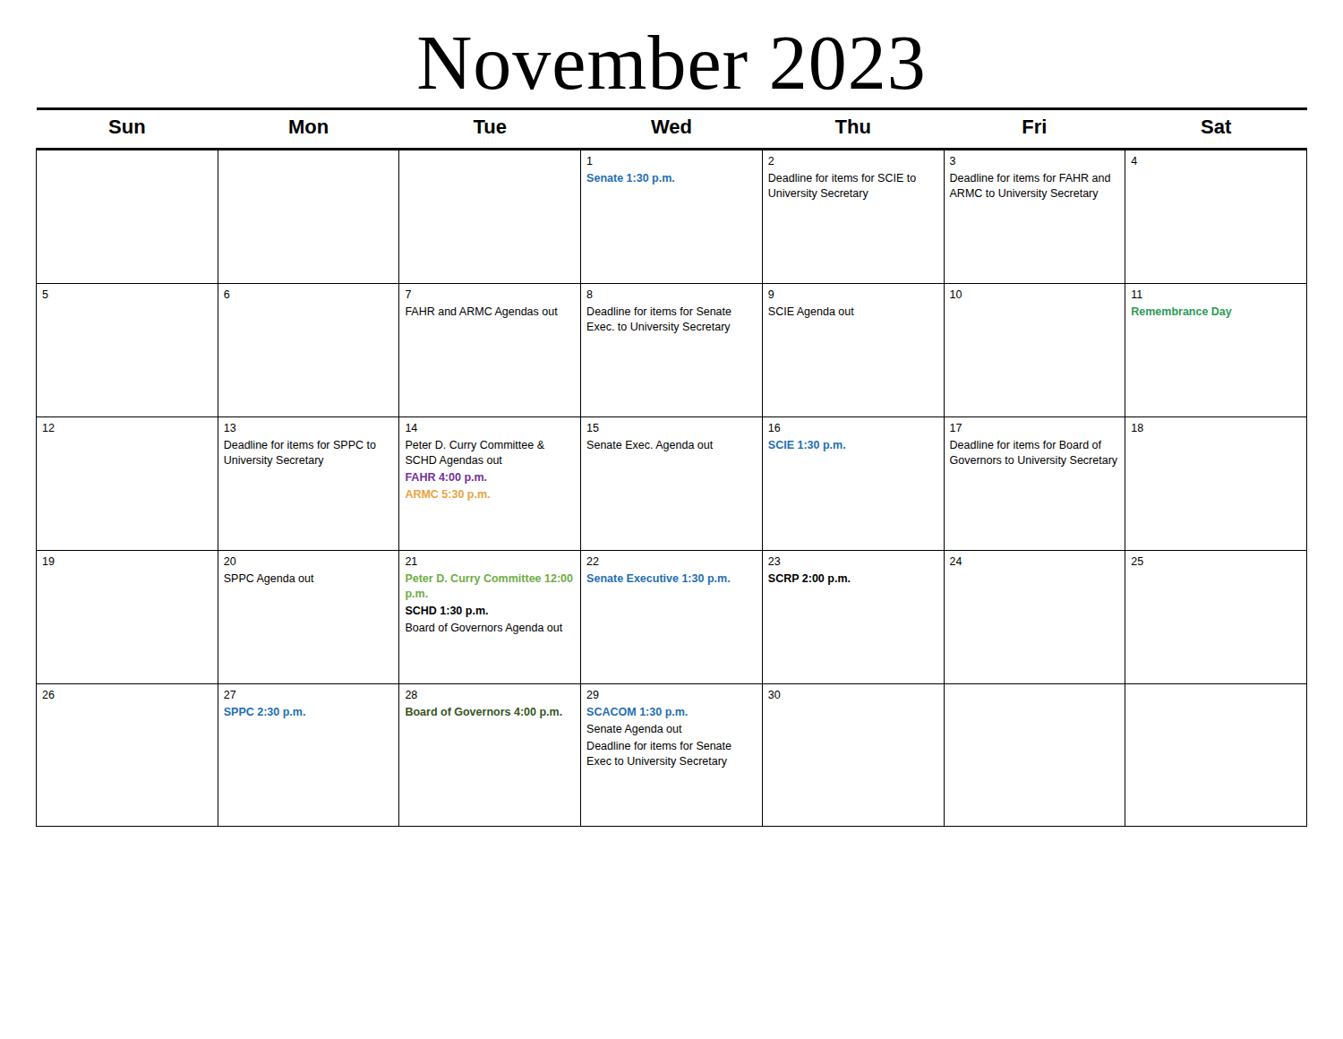November 2023
| Sun | Mon | Tue | Wed | Thu | Fri | Sat |
| --- | --- | --- | --- | --- | --- | --- |
| | | | 1 Senate 1:30 p.m. | 2 Deadline for items for SCIE to University Secretary | 3 Deadline for items for FAHR and ARMC to University Secretary | 4 |
| 5 | 6 | 7 FAHR and ARMC Agendas out | 8 Deadline for items for Senate Exec. to University Secretary | 9 SCIE Agenda out | 10 | 11 Remembrance Day |
| 12 | 13 Deadline for items for SPPC to University Secretary | 14 Peter D. Curry Committee & SCHD Agendas out FAHR 4:00 p.m. ARMC 5:30 p.m. | 15 Senate Exec. Agenda out | 16 SCIE 1:30 p.m. | 17 Deadline for items for Board of Governors to University Secretary | 18 |
| 19 | 20 SPPC Agenda out | 21 Peter D. Curry Committee 12:00 p.m. SCHD 1:30 p.m. Board of Governors Agenda out | 22 Senate Executive 1:30 p.m. | 23 SCRP 2:00 p.m. | 24 | 25 |
| 26 | 27 SPPC 2:30 p.m. | 28 Board of Governors 4:00 p.m. | 29 SCACOM 1:30 p.m. Senate Agenda out Deadline for items for Senate Exec to University Secretary | 30 | | |